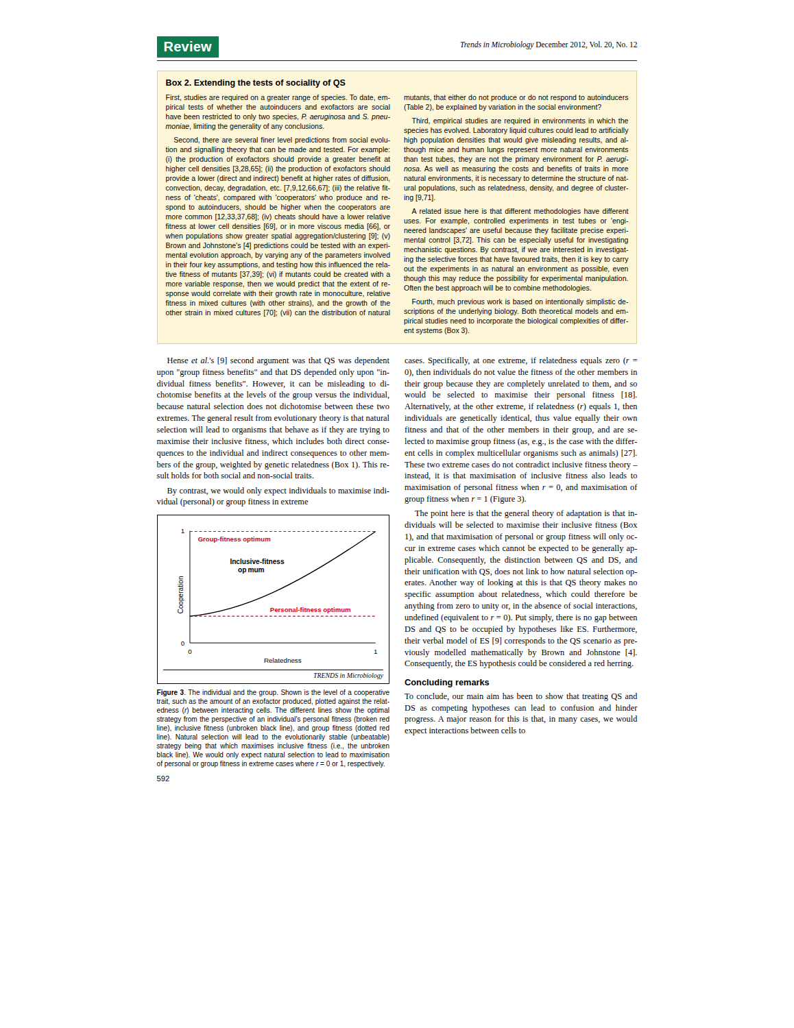Review
Trends in Microbiology December 2012, Vol. 20, No. 12
Box 2. Extending the tests of sociality of QS
First, studies are required on a greater range of species. To date, empirical tests of whether the autoinducers and exofactors are social have been restricted to only two species, P. aeruginosa and S. pneumoniae, limiting the generality of any conclusions.
Second, there are several finer level predictions from social evolution and signalling theory that can be made and tested. For example: (i) the production of exofactors should provide a greater benefit at higher cell densities [3,28,65]; (ii) the production of exofactors should provide a lower (direct and indirect) benefit at higher rates of diffusion, convection, decay, degradation, etc. [7,9,12,66,67]; (iii) the relative fitness of 'cheats', compared with 'cooperators' who produce and respond to autoinducers, should be higher when the cooperators are more common [12,33,37,68]; (iv) cheats should have a lower relative fitness at lower cell densities [69], or in more viscous media [66], or when populations show greater spatial aggregation/clustering [9]; (v) Brown and Johnstone's [4] predictions could be tested with an experimental evolution approach, by varying any of the parameters involved in their four key assumptions, and testing how this influenced the relative fitness of mutants [37,39]; (vi) if mutants could be created with a more variable response, then we would predict that the extent of response would correlate with their growth rate in monoculture, relative fitness in mixed cultures (with other strains), and the growth of the other strain in mixed cultures [70]; (vii) can the distribution of natural mutants, that either do not produce or do not respond to autoinducers (Table 2), be explained by variation in the social environment?
Third, empirical studies are required in environments in which the species has evolved. Laboratory liquid cultures could lead to artificially high population densities that would give misleading results, and although mice and human lungs represent more natural environments than test tubes, they are not the primary environment for P. aeruginosa. As well as measuring the costs and benefits of traits in more natural environments, it is necessary to determine the structure of natural populations, such as relatedness, density, and degree of clustering [9,71].
A related issue here is that different methodologies have different uses. For example, controlled experiments in test tubes or 'engineered landscapes' are useful because they facilitate precise experimental control [3,72]. This can be especially useful for investigating mechanistic questions. By contrast, if we are interested in investigating the selective forces that have favoured traits, then it is key to carry out the experiments in as natural an environment as possible, even though this may reduce the possibility for experimental manipulation. Often the best approach will be to combine methodologies.
Fourth, much previous work is based on intentionally simplistic descriptions of the underlying biology. Both theoretical models and empirical studies need to incorporate the biological complexities of different systems (Box 3).
Hense et al.'s [9] second argument was that QS was dependent upon "group fitness benefits" and that DS depended only upon "individual fitness benefits". However, it can be misleading to dichotomise benefits at the levels of the group versus the individual, because natural selection does not dichotomise between these two extremes. The general result from evolutionary theory is that natural selection will lead to organisms that behave as if they are trying to maximise their inclusive fitness, which includes both direct consequences to the individual and indirect consequences to other members of the group, weighted by genetic relatedness (Box 1). This result holds for both social and non-social traits.
By contrast, we would only expect individuals to maximise individual (personal) or group fitness in extreme
Cooperation
1 0 0 1 Group-fitness optimum Personal-fitness optimum Inclusive-fitness op mum Relatedness
TRENDS in Microbiology
Figure 3. The individual and the group. Shown is the level of a cooperative trait, such as the amount of an exofactor produced, plotted against the relatedness (r) between interacting cells. The different lines show the optimal strategy from the perspective of an individual's personal fitness (broken red line), inclusive fitness (unbroken black line), and group fitness (dotted red line). Natural selection will lead to the evolutionarily stable (unbeatable) strategy being that which maximises inclusive fitness (i.e., the unbroken black line). We would only expect natural selection to lead to maximisation of personal or group fitness in extreme cases where r = 0 or 1, respectively.
cases. Specifically, at one extreme, if relatedness equals zero (r = 0), then individuals do not value the fitness of the other members in their group because they are completely unrelated to them, and so would be selected to maximise their personal fitness [18]. Alternatively, at the other extreme, if relatedness (r) equals 1, then individuals are genetically identical, thus value equally their own fitness and that of the other members in their group, and are selected to maximise group fitness (as, e.g., is the case with the different cells in complex multicellular organisms such as animals) [27]. These two extreme cases do not contradict inclusive fitness theory – instead, it is that maximisation of inclusive fitness also leads to maximisation of personal fitness when r = 0, and maximisation of group fitness when r = 1 (Figure 3).
The point here is that the general theory of adaptation is that individuals will be selected to maximise their inclusive fitness (Box 1), and that maximisation of personal or group fitness will only occur in extreme cases which cannot be expected to be generally applicable. Consequently, the distinction between QS and DS, and their unification with QS, does not link to how natural selection operates. Another way of looking at this is that QS theory makes no specific assumption about relatedness, which could therefore be anything from zero to unity or, in the absence of social interactions, undefined (equivalent to r = 0). Put simply, there is no gap between DS and QS to be occupied by hypotheses like ES. Furthermore, their verbal model of ES [9] corresponds to the QS scenario as previously modelled mathematically by Brown and Johnstone [4]. Consequently, the ES hypothesis could be considered a red herring.
Concluding remarks
To conclude, our main aim has been to show that treating QS and DS as competing hypotheses can lead to confusion and hinder progress. A major reason for this is that, in many cases, we would expect interactions between cells to
592